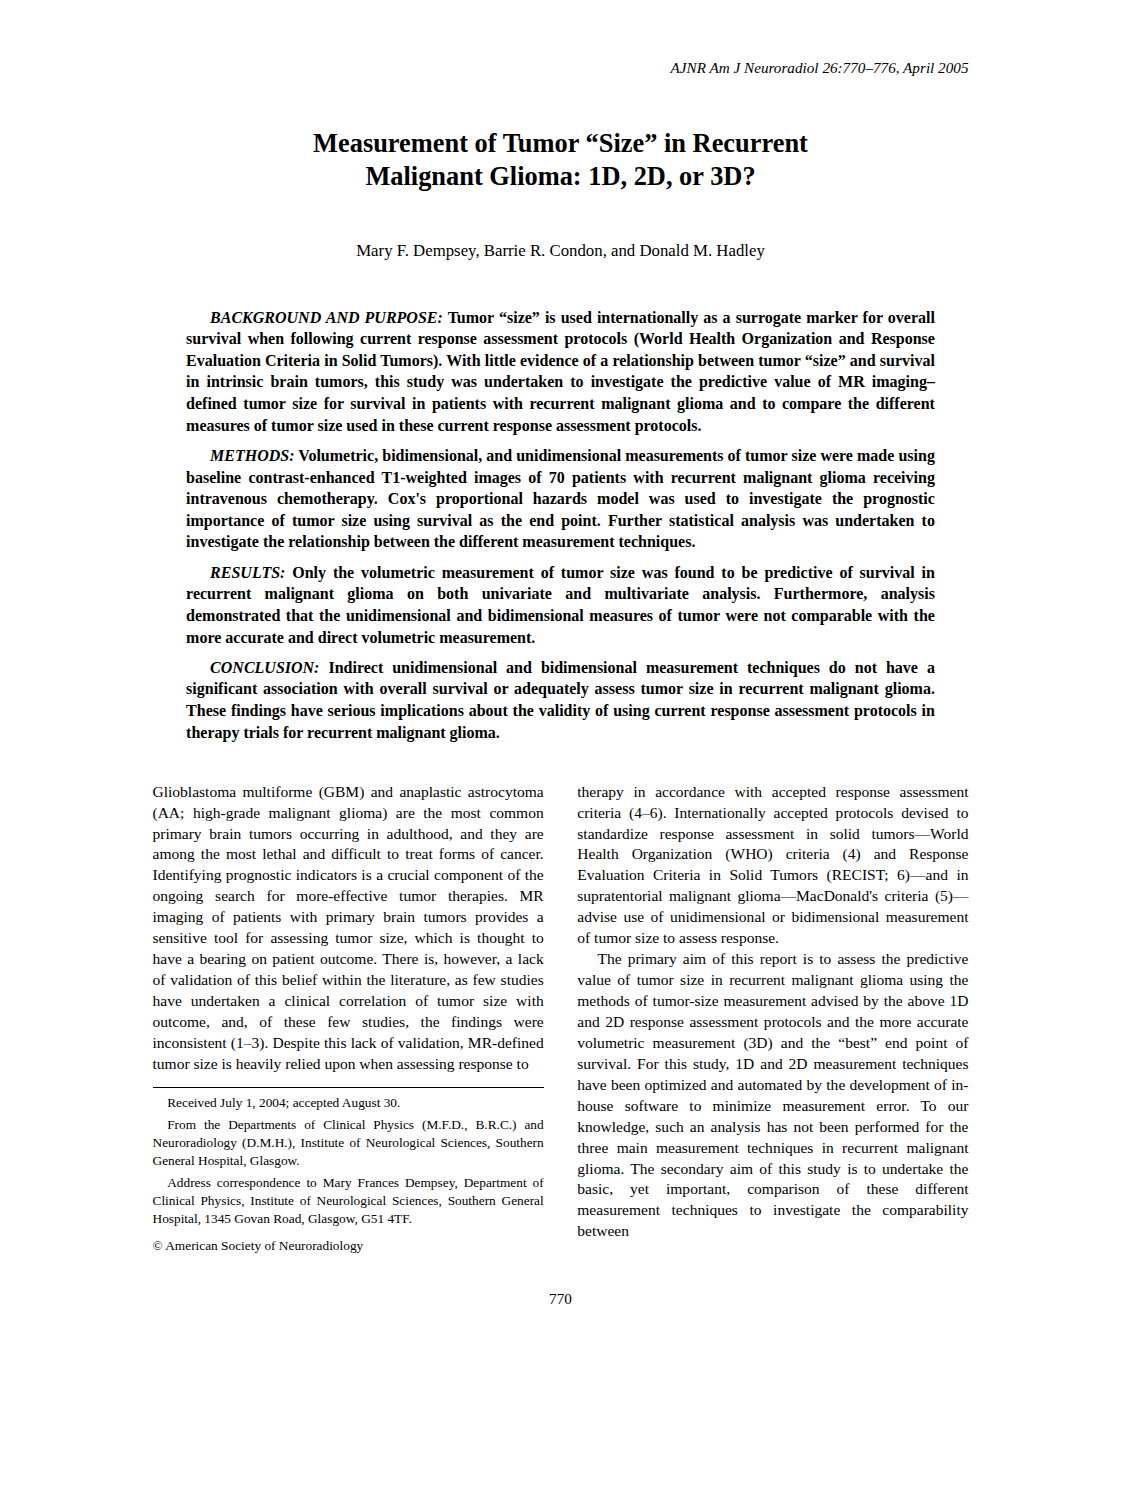AJNR Am J Neuroradiol 26:770–776, April 2005
Measurement of Tumor “Size” in Recurrent
Malignant Glioma: 1D, 2D, or 3D?
Mary F. Dempsey, Barrie R. Condon, and Donald M. Hadley
BACKGROUND AND PURPOSE: Tumor “size” is used internationally as a surrogate marker for overall survival when following current response assessment protocols (World Health Organization and Response Evaluation Criteria in Solid Tumors). With little evidence of a relationship between tumor “size” and survival in intrinsic brain tumors, this study was undertaken to investigate the predictive value of MR imaging–defined tumor size for survival in patients with recurrent malignant glioma and to compare the different measures of tumor size used in these current response assessment protocols.
METHODS: Volumetric, bidimensional, and unidimensional measurements of tumor size were made using baseline contrast-enhanced T1-weighted images of 70 patients with recurrent malignant glioma receiving intravenous chemotherapy. Cox's proportional hazards model was used to investigate the prognostic importance of tumor size using survival as the end point. Further statistical analysis was undertaken to investigate the relationship between the different measurement techniques.
RESULTS: Only the volumetric measurement of tumor size was found to be predictive of survival in recurrent malignant glioma on both univariate and multivariate analysis. Furthermore, analysis demonstrated that the unidimensional and bidimensional measures of tumor were not comparable with the more accurate and direct volumetric measurement.
CONCLUSION: Indirect unidimensional and bidimensional measurement techniques do not have a significant association with overall survival or adequately assess tumor size in recurrent malignant glioma. These findings have serious implications about the validity of using current response assessment protocols in therapy trials for recurrent malignant glioma.
Glioblastoma multiforme (GBM) and anaplastic astrocytoma (AA; high-grade malignant glioma) are the most common primary brain tumors occurring in adulthood, and they are among the most lethal and difficult to treat forms of cancer. Identifying prognostic indicators is a crucial component of the ongoing search for more-effective tumor therapies. MR imaging of patients with primary brain tumors provides a sensitive tool for assessing tumor size, which is thought to have a bearing on patient outcome. There is, however, a lack of validation of this belief within the literature, as few studies have undertaken a clinical correlation of tumor size with outcome, and, of these few studies, the findings were inconsistent (1–3). Despite this lack of validation, MR-defined tumor size is heavily relied upon when assessing response to
Received July 1, 2004; accepted August 30.
From the Departments of Clinical Physics (M.F.D., B.R.C.) and Neuroradiology (D.M.H.), Institute of Neurological Sciences, Southern General Hospital, Glasgow.
Address correspondence to Mary Frances Dempsey, Department of Clinical Physics, Institute of Neurological Sciences, Southern General Hospital, 1345 Govan Road, Glasgow, G51 4TF.
© American Society of Neuroradiology
therapy in accordance with accepted response assessment criteria (4–6). Internationally accepted protocols devised to standardize response assessment in solid tumors—World Health Organization (WHO) criteria (4) and Response Evaluation Criteria in Solid Tumors (RECIST; 6)—and in supratentorial malignant glioma—MacDonald's criteria (5)—advise use of unidimensional or bidimensional measurement of tumor size to assess response.
The primary aim of this report is to assess the predictive value of tumor size in recurrent malignant glioma using the methods of tumor-size measurement advised by the above 1D and 2D response assessment protocols and the more accurate volumetric measurement (3D) and the “best” end point of survival. For this study, 1D and 2D measurement techniques have been optimized and automated by the development of in-house software to minimize measurement error. To our knowledge, such an analysis has not been performed for the three main measurement techniques in recurrent malignant glioma. The secondary aim of this study is to undertake the basic, yet important, comparison of these different measurement techniques to investigate the comparability between
770